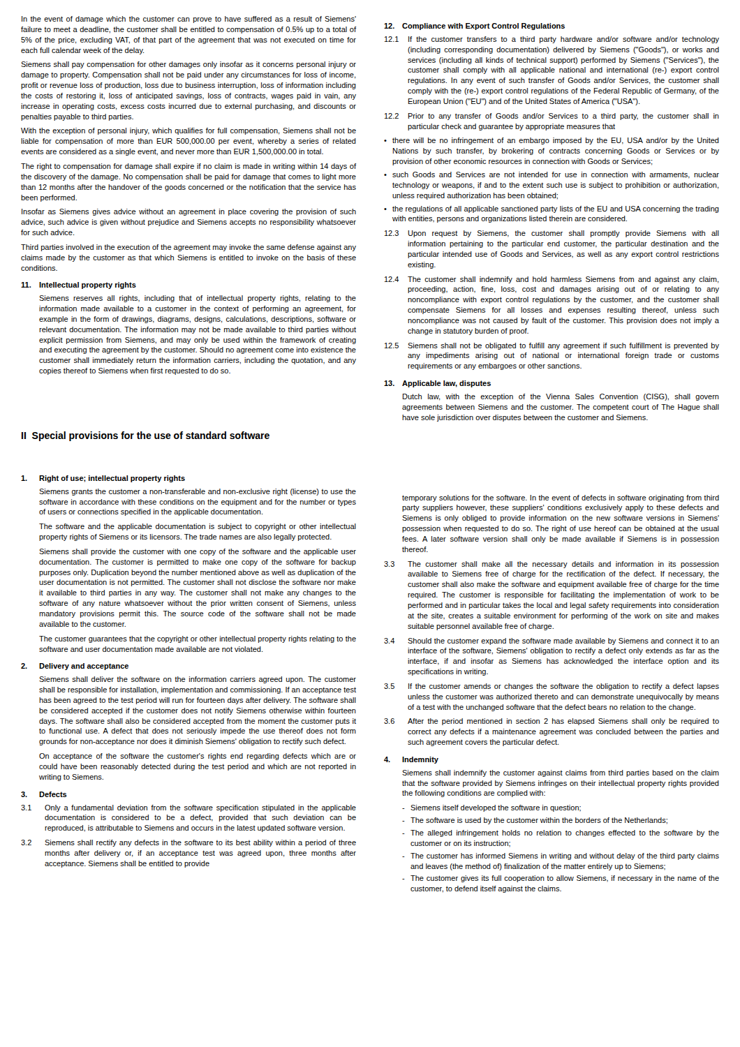In the event of damage which the customer can prove to have suffered as a result of Siemens' failure to meet a deadline, the customer shall be entitled to compensation of 0.5% up to a total of 5% of the price, excluding VAT, of that part of the agreement that was not executed on time for each full calendar week of the delay.
Siemens shall pay compensation for other damages only insofar as it concerns personal injury or damage to property. Compensation shall not be paid under any circumstances for loss of income, profit or revenue loss of production, loss due to business interruption, loss of information including the costs of restoring it, loss of anticipated savings, loss of contracts, wages paid in vain, any increase in operating costs, excess costs incurred due to external purchasing, and discounts or penalties payable to third parties.
With the exception of personal injury, which qualifies for full compensation, Siemens shall not be liable for compensation of more than EUR 500,000.00 per event, whereby a series of related events are considered as a single event, and never more than EUR 1,500,000.00 in total.
The right to compensation for damage shall expire if no claim is made in writing within 14 days of the discovery of the damage. No compensation shall be paid for damage that comes to light more than 12 months after the handover of the goods concerned or the notification that the service has been performed.
Insofar as Siemens gives advice without an agreement in place covering the provision of such advice, such advice is given without prejudice and Siemens accepts no responsibility whatsoever for such advice.
Third parties involved in the execution of the agreement may invoke the same defense against any claims made by the customer as that which Siemens is entitled to invoke on the basis of these conditions.
11. Intellectual property rights
Siemens reserves all rights, including that of intellectual property rights, relating to the information made available to a customer in the context of performing an agreement, for example in the form of drawings, diagrams, designs, calculations, descriptions, software or relevant documentation. The information may not be made available to third parties without explicit permission from Siemens, and may only be used within the framework of creating and executing the agreement by the customer. Should no agreement come into existence the customer shall immediately return the information carriers, including the quotation, and any copies thereof to Siemens when first requested to do so.
II Special provisions for the use of standard software
1. Right of use; intellectual property rights
Siemens grants the customer a non-transferable and non-exclusive right (license) to use the software in accordance with these conditions on the equipment and for the number or types of users or connections specified in the applicable documentation.
The software and the applicable documentation is subject to copyright or other intellectual property rights of Siemens or its licensors. The trade names are also legally protected.
Siemens shall provide the customer with one copy of the software and the applicable user documentation. The customer is permitted to make one copy of the software for backup purposes only. Duplication beyond the number mentioned above as well as duplication of the user documentation is not permitted. The customer shall not disclose the software nor make it available to third parties in any way. The customer shall not make any changes to the software of any nature whatsoever without the prior written consent of Siemens, unless mandatory provisions permit this. The source code of the software shall not be made available to the customer.
The customer guarantees that the copyright or other intellectual property rights relating to the software and user documentation made available are not violated.
2. Delivery and acceptance
Siemens shall deliver the software on the information carriers agreed upon. The customer shall be responsible for installation, implementation and commissioning. If an acceptance test has been agreed to the test period will run for fourteen days after delivery. The software shall be considered accepted if the customer does not notify Siemens otherwise within fourteen days. The software shall also be considered accepted from the moment the customer puts it to functional use. A defect that does not seriously impede the use thereof does not form grounds for non-acceptance nor does it diminish Siemens' obligation to rectify such defect.
On acceptance of the software the customer's rights end regarding defects which are or could have been reasonably detected during the test period and which are not reported in writing to Siemens.
3. Defects
3.1 Only a fundamental deviation from the software specification stipulated in the applicable documentation is considered to be a defect, provided that such deviation can be reproduced, is attributable to Siemens and occurs in the latest updated software version.
3.2 Siemens shall rectify any defects in the software to its best ability within a period of three months after delivery or, if an acceptance test was agreed upon, three months after acceptance. Siemens shall be entitled to provide
12. Compliance with Export Control Regulations
12.1 If the customer transfers to a third party hardware and/or software and/or technology (including corresponding documentation) delivered by Siemens ("Goods"), or works and services (including all kinds of technical support) performed by Siemens ("Services"), the customer shall comply with all applicable national and international (re-) export control regulations. In any event of such transfer of Goods and/or Services, the customer shall comply with the (re-) export control regulations of the Federal Republic of Germany, of the European Union ("EU") and of the United States of America ("USA").
12.2 Prior to any transfer of Goods and/or Services to a third party, the customer shall in particular check and guarantee by appropriate measures that
there will be no infringement of an embargo imposed by the EU, USA and/or by the United Nations by such transfer, by brokering of contracts concerning Goods or Services or by provision of other economic resources in connection with Goods or Services;
such Goods and Services are not intended for use in connection with armaments, nuclear technology or weapons, if and to the extent such use is subject to prohibition or authorization, unless required authorization has been obtained;
the regulations of all applicable sanctioned party lists of the EU and USA concerning the trading with entities, persons and organizations listed therein are considered.
12.3 Upon request by Siemens, the customer shall promptly provide Siemens with all information pertaining to the particular end customer, the particular destination and the particular intended use of Goods and Services, as well as any export control restrictions existing.
12.4 The customer shall indemnify and hold harmless Siemens from and against any claim, proceeding, action, fine, loss, cost and damages arising out of or relating to any noncompliance with export control regulations by the customer, and the customer shall compensate Siemens for all losses and expenses resulting thereof, unless such noncompliance was not caused by fault of the customer. This provision does not imply a change in statutory burden of proof.
12.5 Siemens shall not be obligated to fulfill any agreement if such fulfillment is prevented by any impediments arising out of national or international foreign trade or customs requirements or any embargoes or other sanctions.
13. Applicable law, disputes
Dutch law, with the exception of the Vienna Sales Convention (CISG), shall govern agreements between Siemens and the customer. The competent court of The Hague shall have sole jurisdiction over disputes between the customer and Siemens.
temporary solutions for the software. In the event of defects in software originating from third party suppliers however, these suppliers' conditions exclusively apply to these defects and Siemens is only obliged to provide information on the new software versions in Siemens' possession when requested to do so. The right of use hereof can be obtained at the usual fees. A later software version shall only be made available if Siemens is in possession thereof.
3.3 The customer shall make all the necessary details and information in its possession available to Siemens free of charge for the rectification of the defect. If necessary, the customer shall also make the software and equipment available free of charge for the time required. The customer is responsible for facilitating the implementation of work to be performed and in particular takes the local and legal safety requirements into consideration at the site, creates a suitable environment for performing of the work on site and makes suitable personnel available free of charge.
3.4 Should the customer expand the software made available by Siemens and connect it to an interface of the software, Siemens' obligation to rectify a defect only extends as far as the interface, if and insofar as Siemens has acknowledged the interface option and its specifications in writing.
3.5 If the customer amends or changes the software the obligation to rectify a defect lapses unless the customer was authorized thereto and can demonstrate unequivocally by means of a test with the unchanged software that the defect bears no relation to the change.
3.6 After the period mentioned in section 2 has elapsed Siemens shall only be required to correct any defects if a maintenance agreement was concluded between the parties and such agreement covers the particular defect.
4. Indemnity
Siemens shall indemnify the customer against claims from third parties based on the claim that the software provided by Siemens infringes on their intellectual property rights provided the following conditions are complied with:
Siemens itself developed the software in question;
The software is used by the customer within the borders of the Netherlands;
The alleged infringement holds no relation to changes effected to the software by the customer or on its instruction;
The customer has informed Siemens in writing and without delay of the third party claims and leaves (the method of) finalization of the matter entirely up to Siemens;
The customer gives its full cooperation to allow Siemens, if necessary in the name of the customer, to defend itself against the claims.